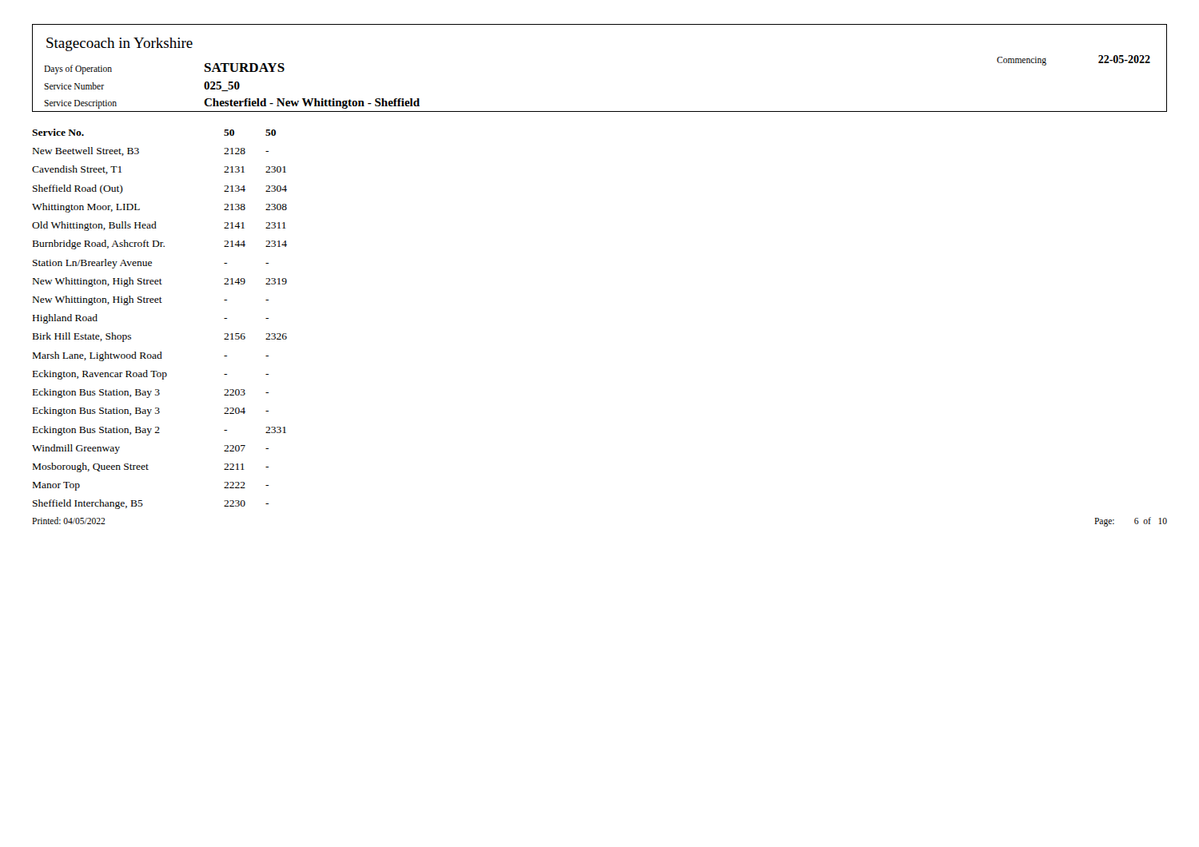Stagecoach in Yorkshire
Days of Operation
SATURDAYS
Service Number
025_50
Service Description
Chesterfield - New Whittington - Sheffield
Commencing
22-05-2022
| Service No. | 50 | 50 |
| --- | --- | --- |
| New Beetwell Street, B3 | 2128 | - |
| Cavendish Street, T1 | 2131 | 2301 |
| Sheffield Road (Out) | 2134 | 2304 |
| Whittington Moor, LIDL | 2138 | 2308 |
| Old Whittington, Bulls Head | 2141 | 2311 |
| Burnbridge Road, Ashcroft Dr. | 2144 | 2314 |
| Station Ln/Brearley Avenue | - | - |
| New Whittington, High Street | 2149 | 2319 |
| New Whittington, High Street | - | - |
| Highland Road | - | - |
| Birk Hill Estate, Shops | 2156 | 2326 |
| Marsh Lane, Lightwood Road | - | - |
| Eckington, Ravencar Road Top | - | - |
| Eckington Bus Station, Bay 3 | 2203 | - |
| Eckington Bus Station, Bay 3 | 2204 | - |
| Eckington Bus Station, Bay 2 | - | 2331 |
| Windmill Greenway | 2207 | - |
| Mosborough, Queen Street | 2211 | - |
| Manor Top | 2222 | - |
| Sheffield Interchange, B5 | 2230 | - |
Printed: 04/05/2022
Page:6 of 10